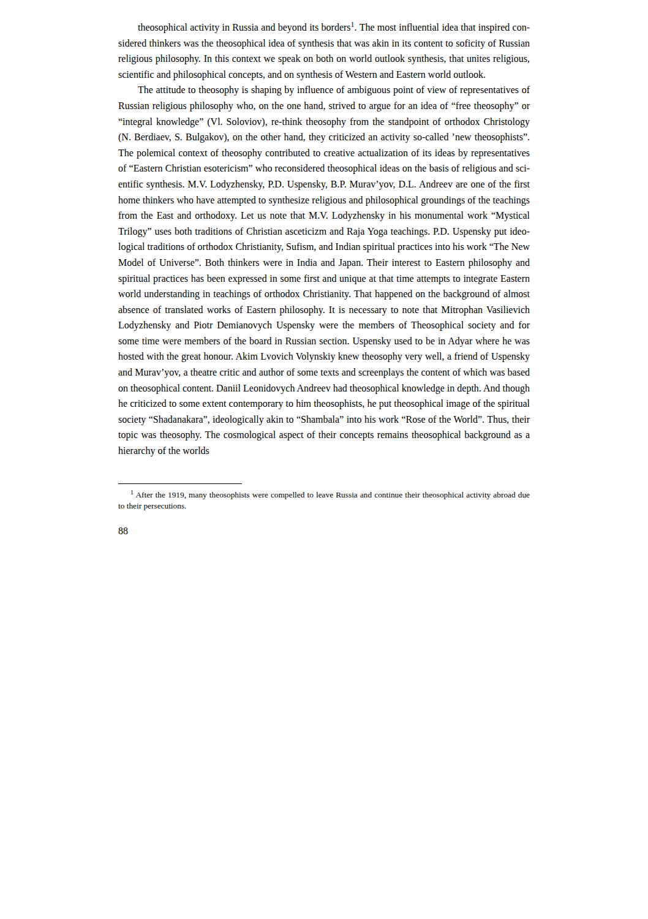theosophical activity in Russia and beyond its borders1. The most influential idea that inspired considered thinkers was the theosophical idea of synthesis that was akin in its content to soficity of Russian religious philosophy. In this context we speak on both on world outlook synthesis, that unites religious, scientific and philosophical concepts, and on synthesis of Western and Eastern world outlook.
The attitude to theosophy is shaping by influence of ambiguous point of view of representatives of Russian religious philosophy who, on the one hand, strived to argue for an idea of “free theosophy” or “integral knowledge” (Vl. Soloviov), re-think theosophy from the standpoint of orthodox Christology (N. Berdiaev, S. Bulgakov), on the other hand, they criticized an activity so-called ’new theosophists”. The polemical context of theosophy contributed to creative actualization of its ideas by representatives of “Eastern Christian esotericism” who reconsidered theosophical ideas on the basis of religious and scientific synthesis. M.V. Lodyzhensky, P.D. Uspensky, B.P. Murav’yov, D.L. Andreev are one of the first home thinkers who have attempted to synthesize religious and philosophical groundings of the teachings from the East and orthodoxy. Let us note that M.V. Lodyzhensky in his monumental work “Mystical Trilogy” uses both traditions of Christian asceticizm and Raja Yoga teachings. P.D. Uspensky put ideological traditions of orthodox Christianity, Sufism, and Indian spiritual practices into his work “The New Model of Universe”. Both thinkers were in India and Japan. Their interest to Eastern philosophy and spiritual practices has been expressed in some first and unique at that time attempts to integrate Eastern world understanding in teachings of orthodox Christianity. That happened on the background of almost absence of translated works of Eastern philosophy. It is necessary to note that Mitrophan Vasilievich Lodyzhensky and Piotr Demianovych Uspensky were the members of Theosophical society and for some time were members of the board in Russian section. Uspensky used to be in Adyar where he was hosted with the great honour. Akim Lvovich Volynskiy knew theosophy very well, a friend of Uspensky and Murav’yov, a theatre critic and author of some texts and screenplays the content of which was based on theosophical content. Daniil Leonidovych Andreev had theosophical knowledge in depth. And though he criticized to some extent contemporary to him theosophists, he put theosophical image of the spiritual society “Shadanakara”, ideologically akin to “Shambala” into his work “Rose of the World”. Thus, their topic was theosophy. The cosmological aspect of their concepts remains theosophical background as a hierarchy of the worlds
1 After the 1919, many theosophists were compelled to leave Russia and continue their theosophical activity abroad due to their persecutions.
88